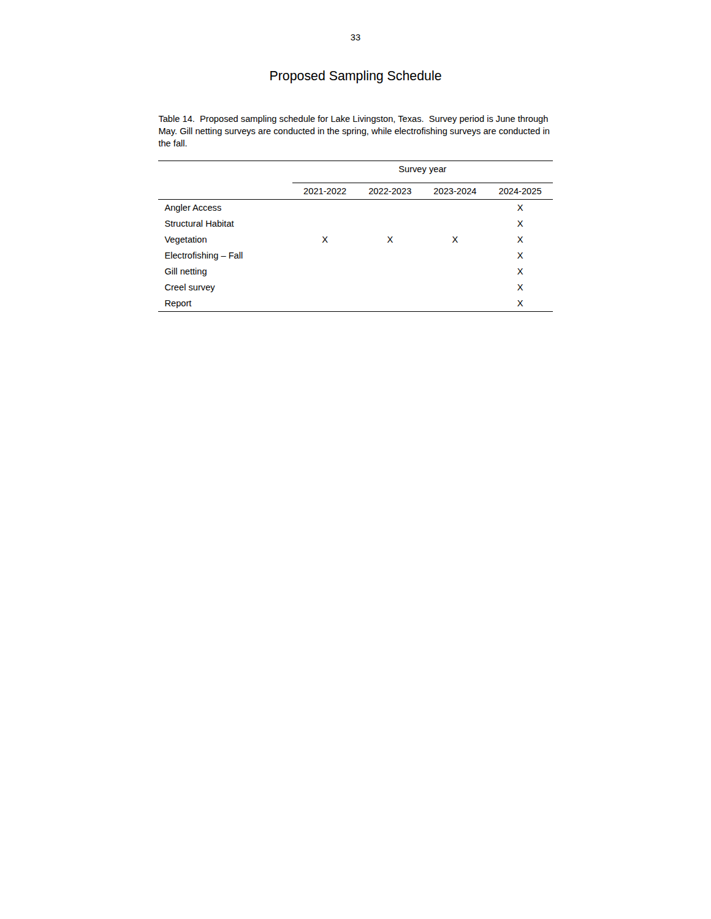33
Proposed Sampling Schedule
Table 14. Proposed sampling schedule for Lake Livingston, Texas. Survey period is June through May. Gill netting surveys are conducted in the spring, while electrofishing surveys are conducted in the fall.
| | Survey year |
| | 2021-2022 | 2022-2023 | 2023-2024 | 2024-2025 |
| Angler Access | | | | X |
| Structural Habitat | | | | X |
| Vegetation | X | X | X | X |
| Electrofishing – Fall | | | | X |
| Gill netting | | | | X |
| Creel survey | | | | X |
| Report | | | | X |